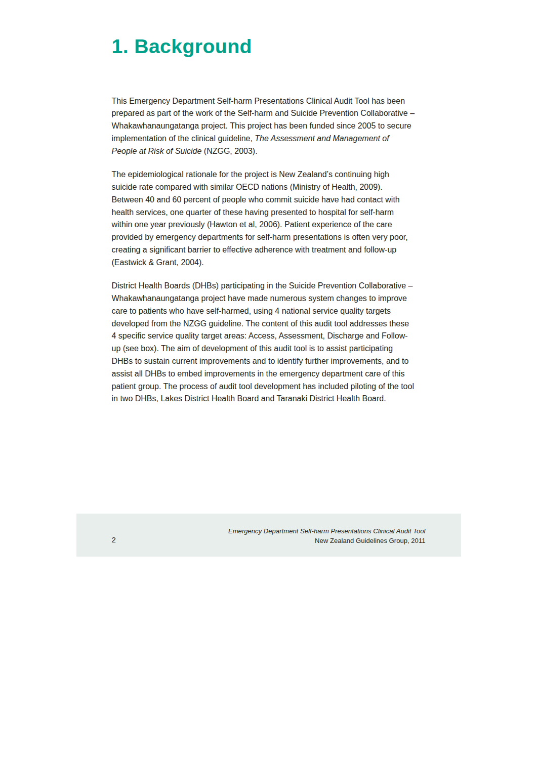1. Background
This Emergency Department Self-harm Presentations Clinical Audit Tool has been prepared as part of the work of the Self-harm and Suicide Prevention Collaborative – Whakawhanaungatanga project. This project has been funded since 2005 to secure implementation of the clinical guideline, The Assessment and Management of People at Risk of Suicide (NZGG, 2003).
The epidemiological rationale for the project is New Zealand’s continuing high suicide rate compared with similar OECD nations (Ministry of Health, 2009). Between 40 and 60 percent of people who commit suicide have had contact with health services, one quarter of these having presented to hospital for self-harm within one year previously (Hawton et al, 2006). Patient experience of the care provided by emergency departments for self-harm presentations is often very poor, creating a significant barrier to effective adherence with treatment and follow-up (Eastwick & Grant, 2004).
District Health Boards (DHBs) participating in the Suicide Prevention Collaborative – Whakawhanaungatanga project have made numerous system changes to improve care to patients who have self-harmed, using 4 national service quality targets developed from the NZGG guideline. The content of this audit tool addresses these 4 specific service quality target areas: Access, Assessment, Discharge and Follow-up (see box). The aim of development of this audit tool is to assist participating DHBs to sustain current improvements and to identify further improvements, and to assist all DHBs to embed improvements in the emergency department care of this patient group. The process of audit tool development has included piloting of the tool in two DHBs, Lakes District Health Board and Taranaki District Health Board.
2
Emergency Department Self-harm Presentations Clinical Audit Tool
New Zealand Guidelines Group, 2011